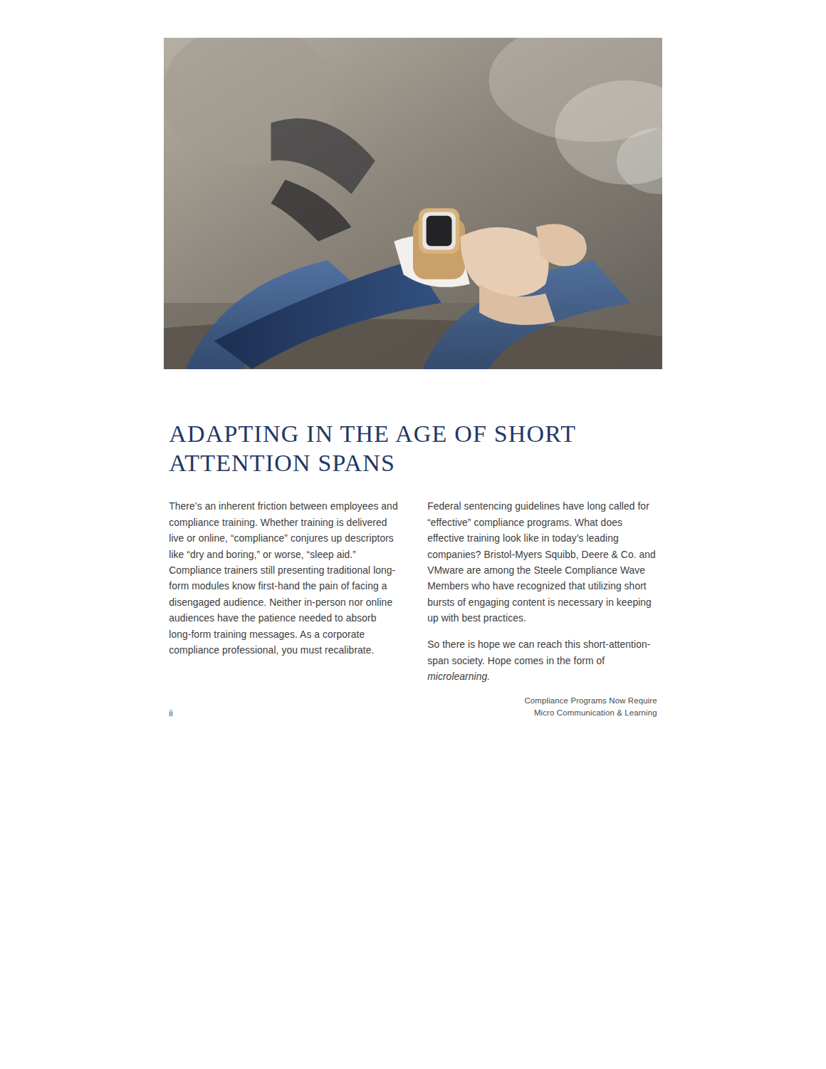ADAPTING IN THE AGE OF SHORT
ATTENTION SPANS
There’s an inherent friction between employees and compliance training. Whether training is delivered live or online, “compliance” conjures up descriptors like “dry and boring,” or worse, “sleep aid.” Compliance trainers still presenting traditional long-form modules know first-hand the pain of facing a disengaged audience. Neither in-person nor online audiences have the patience needed to absorb long-form training messages. As a corporate compliance professional, you must recalibrate.
Federal sentencing guidelines have long called for “effective” compliance programs. What does effective training look like in today’s leading companies? Bristol-Myers Squibb, Deere & Co. and VMware are among the Steele Compliance Wave Members who have recognized that utilizing short bursts of engaging content is necessary in keeping up with best practices.
So there is hope we can reach this short-attention-span society. Hope comes in the form of microlearning.
ii
Compliance Programs Now Require
Micro Communication & Learning